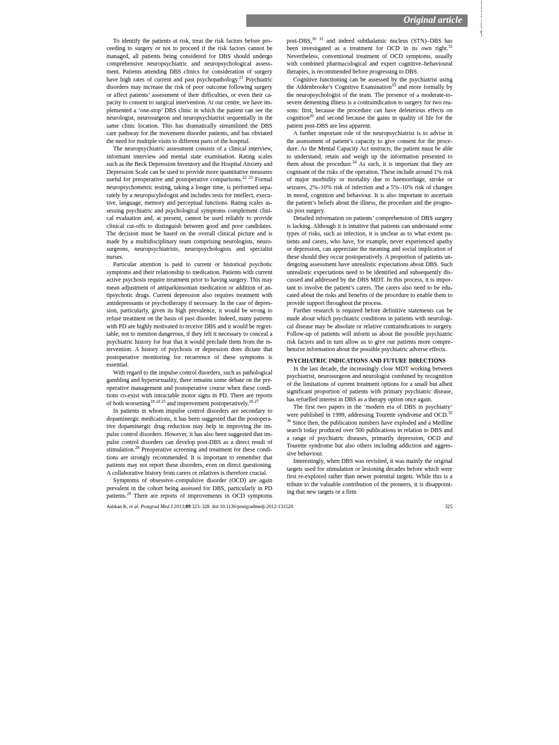Original article
Postgrad Med J: first published as 10.1136/postgradmedj-2012-131520 on 15 March 2013. Downloaded from http://pmj.bmj.com/ on June 30, 2022 by guest. Protected by copyright.
To identify the patients at risk, treat the risk factors before proceeding to surgery or not to proceed if the risk factors cannot be managed, all patients being considered for DBS should undergo comprehensive neuropsychiatric and neuropsychological assessment. Patients attending DBS clinics for consideration of surgery have high rates of current and past psychopathology.21 Psychiatric disorders may increase the risk of poor outcome following surgery or affect patients’ assessment of their difficulties, or even their capacity to consent to surgical intervention. At our centre, we have implemented a ‘one-stop’ DBS clinic in which the patient can see the neurologist, neurosurgeon and neuropsychiatrist sequentially in the same clinic location. This has dramatically streamlined the DBS care pathway for the movement disorder patients, and has obviated the need for multiple visits to different parts of the hospital.
The neuropsychiatric assessment consists of a clinical interview, informant interview and mental state examination. Rating scales such as the Beck Depression Inventory and the Hospital Anxiety and Depression Scale can be used to provide more quantitative measures useful for preoperative and postoperative comparisons.22 23 Formal neuropsychometric testing, taking a longer time, is performed separately by a neuropscyhologist and includes tests for intellect, executive, language, memory and perceptual functions. Rating scales assessing psychiatric and psychological symptoms complement clinical evaluation and, at present, cannot be used reliably to provide clinical cut-offs to distinguish between good and poor candidates. The decision must be based on the overall clinical picture and is made by a multidisciplinary team comprising neurologists, neurosurgeons, neuropsychiatrists, neuropsychologists and specialist nurses.
Particular attention is paid to current or historical psychotic symptoms and their relationship to medication. Patients with current active psychosis require treatment prior to having surgery. This may mean adjustment of antiparkinsonian medication or addition of antipsychotic drugs. Current depression also requires treatment with antidepressants or psychotherapy if necessary. In the case of depression, particularly, given its high prevalence, it would be wrong to refuse treatment on the basis of past disorder. Indeed, many patients with PD are highly motivated to receive DBS and it would be regrettable, not to mention dangerous, if they felt it necessary to conceal a psychiatric history for fear that it would preclude them from the intervention. A history of psychosis or depression does dictate that postoperative monitoring for recurrence of these symptoms is essential.
With regard to the impulse control disorders, such as pathological gambling and hypersexuality, there remains some debate on the preoperative management and postoperative course when these conditions co-exist with intractable motor signs in PD. There are reports of both worsening18 24 25 and improvement postoperatively.26 27
In patients in whom impulse control disorders are secondary to dopaminergic medications, it has been suggested that the postoperative dopaminergic drug reduction may help in improving the impulse control disorders. However, it has also been suggested that impulse control disorders can develop post-DBS as a direct result of stimulation.28 Preoperative screening and treatment for these conditions are strongly recommended. It is important to remember that patients may not report these disorders, even on direct questioning. A collaborative history from carers or relatives is therefore crucial.
Symptoms of obsessive–compulsive disorder (OCD) are again prevalent in the cohort being assessed for DBS, particularly in PD patients.29 There are reports of improvements in OCD symptoms post-DBS,30 31 and indeed subthalamic nucleus (STN)–DBS has been investigated as a treatment for OCD in its own right.32 Nevertheless, conventional treatment of OCD symptoms, usually with combined pharmacological and expert cognitive–behavioural therapies, is recommended before progressing to DBS.
Cognitive functioning can be assessed by the psychiatrist using the Addenbrooke’s Cognitive Examination33 and more formally by the neuropsychologist of the team. The presence of a moderate-to-severe dementing illness is a contraindication to surgery for two reasons: first, because the procedure can have deleterious effects on cognition20 and second because the gains in quality of life for the patient post-DBS are less apparent.
A further important role of the neuropsychiatrist is to advise in the assessment of patient’s capacity to give consent for the procedure. As the Mental Capacity Act instructs, the patient must be able to understand, retain and weigh up the information presented to them about the procedure.34 As such, it is important that they are cognisant of the risks of the operation. These include around 1% risk of major morbidity or mortality due to haemorrhage, stroke or seizures, 2%–10% risk of infection and a 5%–10% risk of changes in mood, cognition and behaviour. It is also important to ascertain the patient’s beliefs about the illness, the procedure and the prognosis post surgery.
Detailed information on patients’ comprehension of DBS surgery is lacking. Although it is intuitive that patients can understand some types of risks, such as infection, it is unclear as to what extent patients and carers, who have, for example, never experienced apathy or depression, can appreciate the meaning and social implication of these should they occur postoperatively. A proportion of patients undergoing assessment have unrealistic expectations about DBS. Such unrealistic expectations need to be identified and subsequently discussed and addressed by the DBS MDT. In this process, it is important to involve the patient’s carers. The carers also need to be educated about the risks and benefits of the procedure to enable them to provide support throughout the process.
Further research is required before definitive statements can be made about which psychiatric conditions in patients with neurological disease may be absolute or relative contraindications to surgery. Follow-up of patients will inform us about the possible psychiatric risk factors and in turn allow us to give our patients more comprehensive information about the possible psychiatric adverse effects.
Psychiatric indications and future directions
In the last decade, the increasingly close MDT working between psychiatrist, neurosurgeon and neurologist combined by recognition of the limitations of current treatment options for a small but albeit significant proportion of patients with primary psychiatric disease, has refuelled interest in DBS as a therapy option once again.
The first two papers in the ‘modern era of DBS in psychiatry’ were published in 1999, addressing Tourette syndrome and OCD.35 36 Since then, the publication numbers have exploded and a Medline search today produced over 500 publications in relation to DBS and a range of psychiatric diseases, primarily depression, OCD and Tourette syndrome but also others including addiction and aggressive behaviour.
Interestingly, when DBS was revisited, it was mainly the original targets used for stimulation or lesioning decades before which were first re-explored rather than newer potential targets. While this is a tribute to the valuable contribution of the pioneers, it is disappointing that new targets or a firm
Ashkan K, et al. Postgrad Med J 2013;89:323–328. doi:10.1136/postgradmedj-2012-131520
325